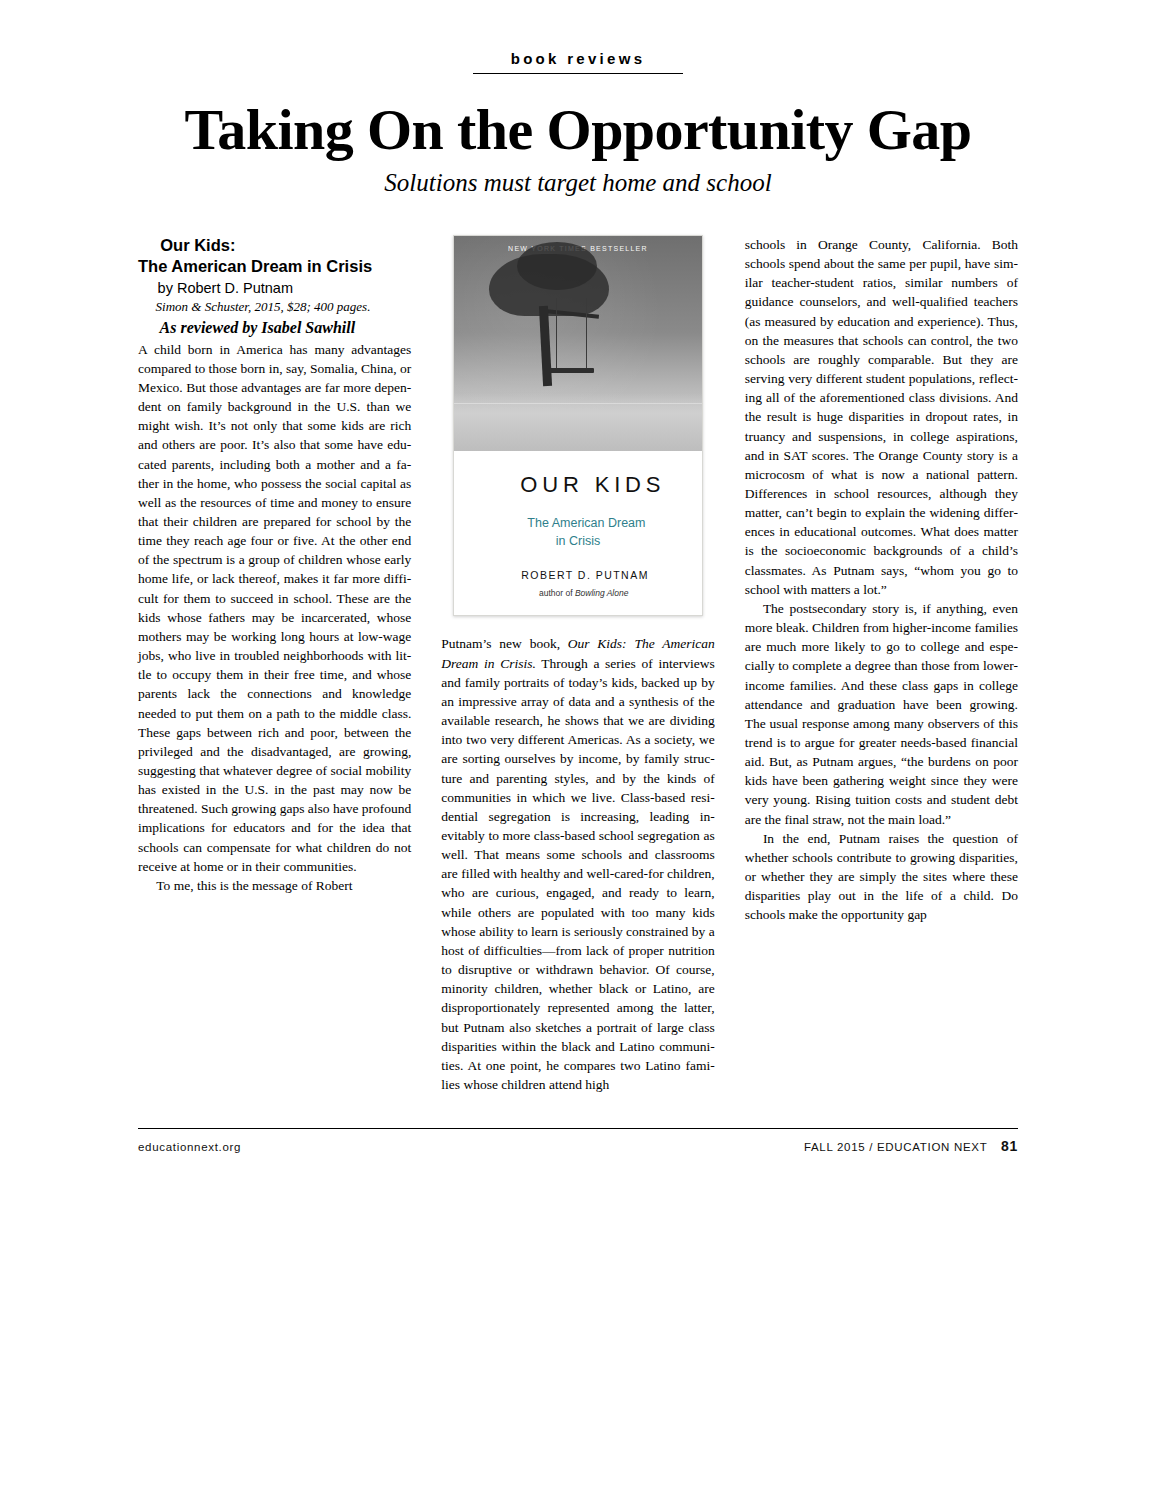book reviews
Taking On the Opportunity Gap
Solutions must target home and school
Our Kids:
The American Dream in Crisis
by Robert D. Putnam
Simon & Schuster, 2015, $28; 400 pages.
As reviewed by Isabel Sawhill
A child born in America has many advantages compared to those born in, say, Somalia, China, or Mexico. But those advantages are far more dependent on family background in the U.S. than we might wish. It’s not only that some kids are rich and others are poor. It’s also that some have educated parents, including both a mother and a father in the home, who possess the social capital as well as the resources of time and money to ensure that their children are prepared for school by the time they reach age four or five. At the other end of the spectrum is a group of children whose early home life, or lack thereof, makes it far more difficult for them to succeed in school. These are the kids whose fathers may be incarcerated, whose mothers may be working long hours at low-wage jobs, who live in troubled neighborhoods with little to occupy them in their free time, and whose parents lack the connections and knowledge needed to put them on a path to the middle class. These gaps between rich and poor, between the privileged and the disadvantaged, are growing, suggesting that whatever degree of social mobility has existed in the U.S. in the past may now be threatened. Such growing gaps also have profound implications for educators and for the idea that schools can compensate for what children do not receive at home or in their communities.
To me, this is the message of Robert
New York Times Bestseller
OUR KIDS
The American Dream
in Crisis
ROBERT D. PUTNAM
author of Bowling Alone
Putnam’s new book, Our Kids: The American Dream in Crisis. Through a series of interviews and family portraits of today’s kids, backed up by an impressive array of data and a synthesis of the available research, he shows that we are dividing into two very different Americas. As a society, we are sorting ourselves by income, by family structure and parenting styles, and by the kinds of communities in which we live. Class-based residential segregation is increasing, leading inevitably to more class-based school segregation as well. That means some schools and classrooms are filled with healthy and well-cared-for children, who are curious, engaged, and ready to learn, while others are populated with too many kids whose ability to learn is seriously constrained by a host of difficulties—from lack of proper nutrition to disruptive or withdrawn behavior. Of course, minority children, whether black or Latino, are disproportionately represented among the latter, but Putnam also sketches a portrait of large class disparities within the black and Latino communities. At one point, he compares two Latino families whose children attend high
schools in Orange County, California. Both schools spend about the same per pupil, have similar teacher-student ratios, similar numbers of guidance counselors, and well-qualified teachers (as measured by education and experience). Thus, on the measures that schools can control, the two schools are roughly comparable. But they are serving very different student populations, reflecting all of the aforementioned class divisions. And the result is huge disparities in dropout rates, in truancy and suspensions, in college aspirations, and in SAT scores. The Orange County story is a microcosm of what is now a national pattern. Differences in school resources, although they matter, can’t begin to explain the widening differences in educational outcomes. What does matter is the socioeconomic backgrounds of a child’s classmates. As Putnam says, “whom you go to school with matters a lot.”
The postsecondary story is, if anything, even more bleak. Children from higher-income families are much more likely to go to college and especially to complete a degree than those from lower-income families. And these class gaps in college attendance and graduation have been growing. The usual response among many observers of this trend is to argue for greater needs-based financial aid. But, as Putnam argues, “the burdens on poor kids have been gathering weight since they were very young. Rising tuition costs and student debt are the final straw, not the main load.”
In the end, Putnam raises the question of whether schools contribute to growing disparities, or whether they are simply the sites where these disparities play out in the life of a child. Do schools make the opportunity gap
educationnext.org
FALL 2015 / EDUCATION NEXT 81